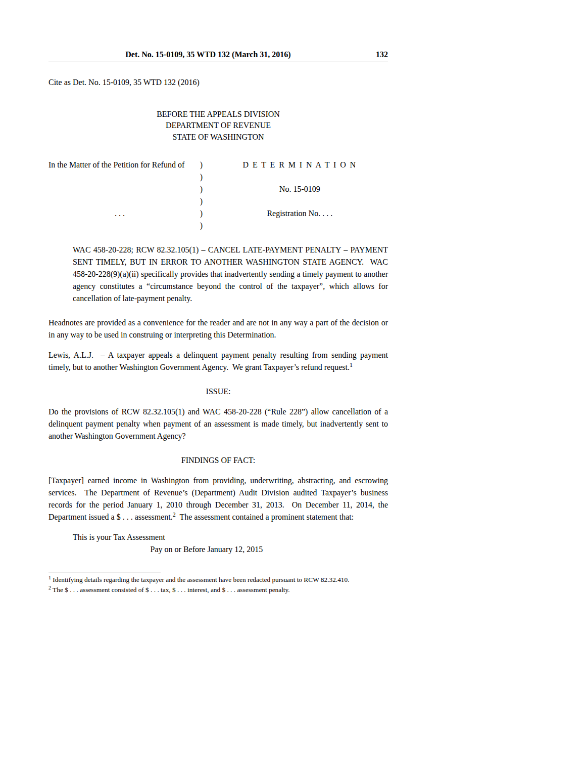Det. No. 15-0109, 35 WTD 132 (March 31, 2016)
132
Cite as Det. No. 15-0109, 35 WTD 132 (2016)
BEFORE THE APPEALS DIVISION
DEPARTMENT OF REVENUE
STATE OF WASHINGTON
| In the Matter of the Petition for Refund of | ) | D E T E R M I N A T I O N |
| | ) | |
| | ) | No. 15-0109 |
| | ) | |
| . . . | ) | Registration No. . . . |
| | ) | |
WAC 458-20-228; RCW 82.32.105(1) – CANCEL LATE-PAYMENT PENALTY – PAYMENT SENT TIMELY, BUT IN ERROR TO ANOTHER WASHINGTON STATE AGENCY. WAC 458-20-228(9)(a)(ii) specifically provides that inadvertently sending a timely payment to another agency constitutes a “circumstance beyond the control of the taxpayer”, which allows for cancellation of late-payment penalty.
Headnotes are provided as a convenience for the reader and are not in any way a part of the decision or in any way to be used in construing or interpreting this Determination.
Lewis, A.L.J. – A taxpayer appeals a delinquent payment penalty resulting from sending payment timely, but to another Washington Government Agency. We grant Taxpayer’s refund request.1
ISSUE:
Do the provisions of RCW 82.32.105(1) and WAC 458-20-228 (“Rule 228”) allow cancellation of a delinquent payment penalty when payment of an assessment is made timely, but inadvertently sent to another Washington Government Agency?
FINDINGS OF FACT:
[Taxpayer] earned income in Washington from providing, underwriting, abstracting, and escrowing services. The Department of Revenue’s (Department) Audit Division audited Taxpayer’s business records for the period January 1, 2010 through December 31, 2013. On December 11, 2014, the Department issued a $ . . . assessment.2 The assessment contained a prominent statement that:
This is your Tax Assessment
Pay on or Before January 12, 2015
1 Identifying details regarding the taxpayer and the assessment have been redacted pursuant to RCW 82.32.410.
2 The $ . . . assessment consisted of $ . . . tax, $ . . . interest, and $ . . . assessment penalty.